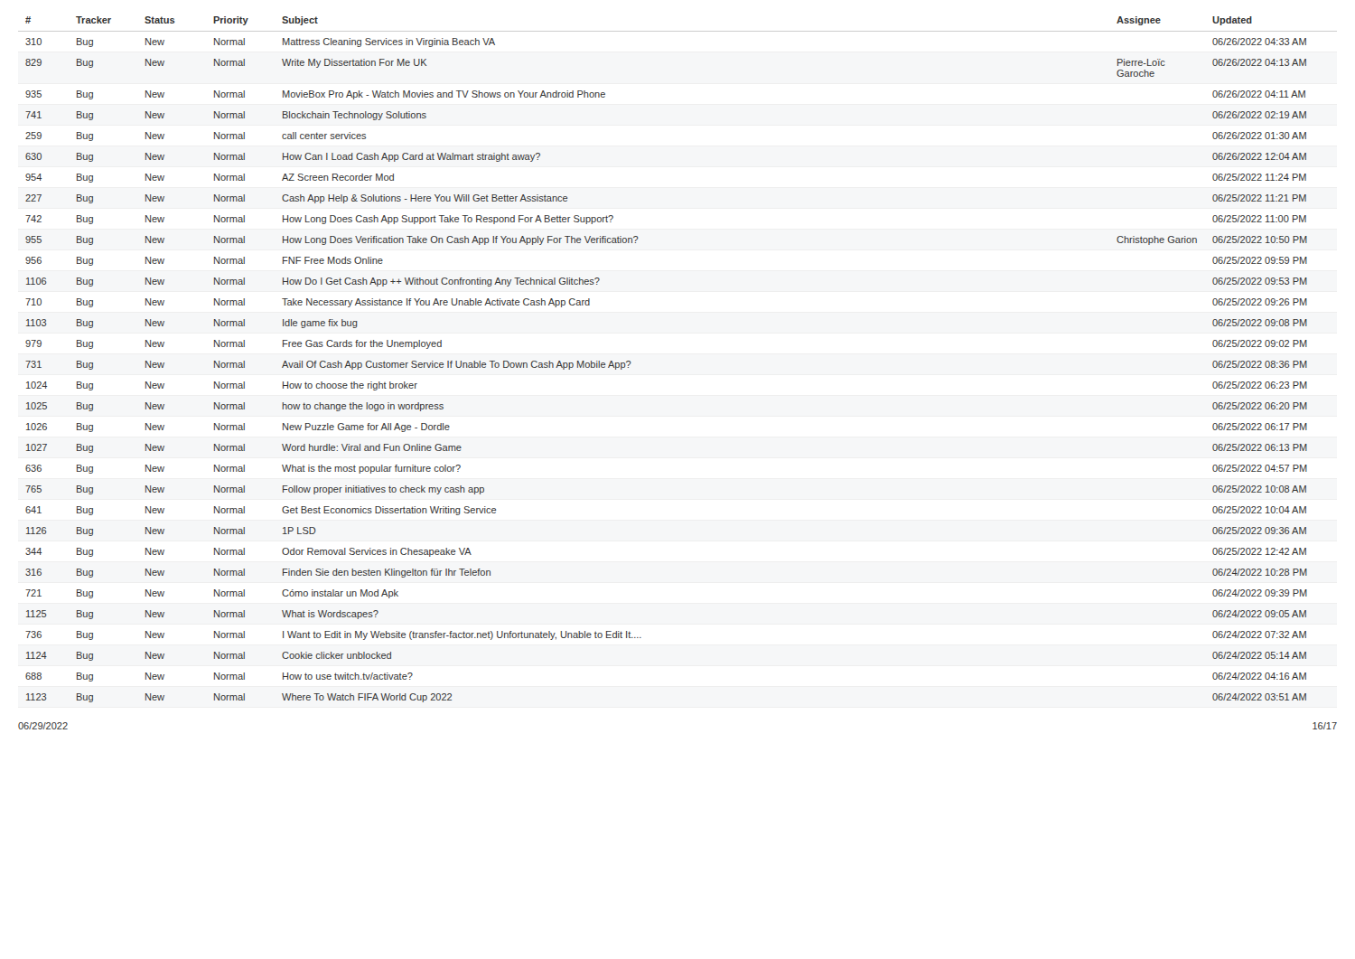| # | Tracker | Status | Priority | Subject | Assignee | Updated |
| --- | --- | --- | --- | --- | --- | --- |
| 310 | Bug | New | Normal | Mattress Cleaning Services in Virginia Beach VA | | 06/26/2022 04:33 AM |
| 829 | Bug | New | Normal | Write My Dissertation For Me UK | Pierre-Loïc Garoche | 06/26/2022 04:13 AM |
| 935 | Bug | New | Normal | MovieBox Pro Apk - Watch Movies and TV Shows on Your Android Phone | | 06/26/2022 04:11 AM |
| 741 | Bug | New | Normal | Blockchain Technology Solutions | | 06/26/2022 02:19 AM |
| 259 | Bug | New | Normal | call center services | | 06/26/2022 01:30 AM |
| 630 | Bug | New | Normal | How Can I Load Cash App Card at Walmart straight away? | | 06/26/2022 12:04 AM |
| 954 | Bug | New | Normal | AZ Screen Recorder Mod | | 06/25/2022 11:24 PM |
| 227 | Bug | New | Normal | Cash App Help & Solutions - Here You Will Get Better Assistance | | 06/25/2022 11:21 PM |
| 742 | Bug | New | Normal | How Long Does Cash App Support Take To Respond For A Better Support? | | 06/25/2022 11:00 PM |
| 955 | Bug | New | Normal | How Long Does Verification Take On Cash App If You Apply For The Verification? | Christophe Garion | 06/25/2022 10:50 PM |
| 956 | Bug | New | Normal | FNF Free Mods Online | | 06/25/2022 09:59 PM |
| 1106 | Bug | New | Normal | How Do I Get Cash App ++ Without Confronting Any Technical Glitches? | | 06/25/2022 09:53 PM |
| 710 | Bug | New | Normal | Take Necessary Assistance If You Are Unable Activate Cash App Card | | 06/25/2022 09:26 PM |
| 1103 | Bug | New | Normal | Idle game fix bug | | 06/25/2022 09:08 PM |
| 979 | Bug | New | Normal | Free Gas Cards for the Unemployed | | 06/25/2022 09:02 PM |
| 731 | Bug | New | Normal | Avail Of Cash App Customer Service If Unable To Down Cash App Mobile App? | | 06/25/2022 08:36 PM |
| 1024 | Bug | New | Normal | How to choose the right broker | | 06/25/2022 06:23 PM |
| 1025 | Bug | New | Normal | how to change the logo in wordpress | | 06/25/2022 06:20 PM |
| 1026 | Bug | New | Normal | New Puzzle Game for All Age - Dordle | | 06/25/2022 06:17 PM |
| 1027 | Bug | New | Normal | Word hurdle: Viral and Fun Online Game | | 06/25/2022 06:13 PM |
| 636 | Bug | New | Normal | What is the most popular furniture color? | | 06/25/2022 04:57 PM |
| 765 | Bug | New | Normal | Follow proper initiatives to check my cash app | | 06/25/2022 10:08 AM |
| 641 | Bug | New | Normal | Get Best Economics Dissertation Writing Service | | 06/25/2022 10:04 AM |
| 1126 | Bug | New | Normal | 1P LSD | | 06/25/2022 09:36 AM |
| 344 | Bug | New | Normal | Odor Removal Services in Chesapeake VA | | 06/25/2022 12:42 AM |
| 316 | Bug | New | Normal | Finden Sie den besten Klingelton für Ihr Telefon | | 06/24/2022 10:28 PM |
| 721 | Bug | New | Normal | Cómo instalar un Mod Apk | | 06/24/2022 09:39 PM |
| 1125 | Bug | New | Normal | What is Wordscapes? | | 06/24/2022 09:05 AM |
| 736 | Bug | New | Normal | I Want to Edit in My Website (transfer-factor.net) Unfortunately, Unable to Edit It.... | | 06/24/2022 07:32 AM |
| 1124 | Bug | New | Normal | Cookie clicker unblocked | | 06/24/2022 05:14 AM |
| 688 | Bug | New | Normal | How to use twitch.tv/activate? | | 06/24/2022 04:16 AM |
| 1123 | Bug | New | Normal | Where To Watch FIFA World Cup 2022 | | 06/24/2022 03:51 AM |
06/29/2022 16/17